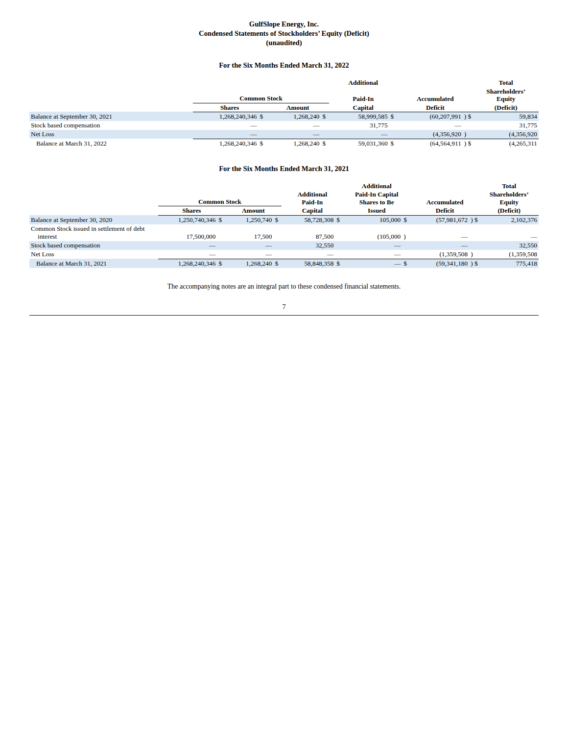GulfSlope Energy, Inc.
Condensed Statements of Stockholders’ Equity (Deficit)
(unaudited)
For the Six Months Ended March 31, 2022
| | | Additional | | Total |
| | Common Stock | Paid-In | Accumulated | Shareholders’ Equity |
| | Shares | Amount | Capital | Deficit | (Deficit) |
| Balance at September 30, 2021 | 1,268,240,346 | $ | 1,268,240 | $ | 58,999,585 | $ | (60,207,991 | ) $ | 59,834 |
| Stock based compensation | — | | — | | 31,775 | | — | | 31,775 |
| Net Loss | — | | — | | — | | (4,356,920 | ) | (4,356,920 |
| Balance at March 31, 2022 | 1,268,240,346 | $ | 1,268,240 | $ | 59,031,360 | $ | (64,564,911 | ) $ | (4,265,311 |
For the Six Months Ended March 31, 2021
| | | | Additional | | Total |
| | Common Stock | Additional Paid-In | Paid-In Capital Shares to Be | Accumulated | Shareholders’ Equity |
| | Shares | Amount | Capital | Issued | Deficit | (Deficit) |
| Balance at September 30, 2020 | 1,250,740,346 | $ | 1,250,740 | $ | 58,728,308 | $ | 105,000 | $ | (57,981,672 | ) $ | 2,102,376 |
| Common Stock issued in settlement of debt interest | 17,500,000 | | 17,500 | | 87,500 | | (105,000 | ) | — | | — |
| Stock based compensation | — | | — | | 32,550 | | — | | — | | 32,550 |
| Net Loss | — | | — | | — | | — | | (1,359,508 | ) | (1,359,508 |
| Balance at March 31, 2021 | 1,268,240,346 | $ | 1,268,240 | $ | 58,848,358 | $ | — | $ | (59,341,180 | ) $ | 775,418 |
The accompanying notes are an integral part to these condensed financial statements.
7